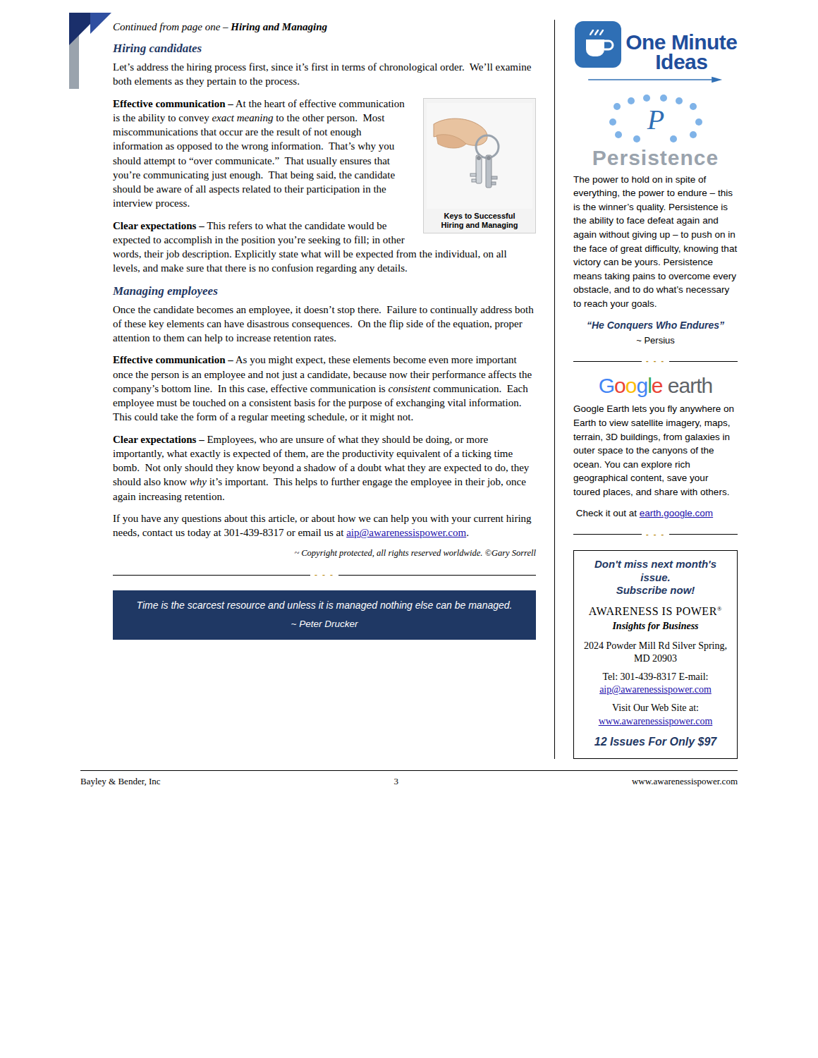Continued from page one – Hiring and Managing
Hiring candidates
Let’s address the hiring process first, since it’s first in terms of chronological order. We’ll examine both elements as they pertain to the process.
Keys to Successful
Hiring and Managing
Effective communication – At the heart of effective communication is the ability to convey exact meaning to the other person. Most miscommunications that occur are the result of not enough information as opposed to the wrong information. That’s why you should attempt to “over communicate.” That usually ensures that you’re communicating just enough. That being said, the candidate should be aware of all aspects related to their participation in the interview process.
Clear expectations – This refers to what the candidate would be expected to accomplish in the position you’re seeking to fill; in other words, their job description. Explicitly state what will be expected from the individual, on all levels, and make sure that there is no confusion regarding any details.
Managing employees
Once the candidate becomes an employee, it doesn’t stop there. Failure to continually address both of these key elements can have disastrous consequences. On the flip side of the equation, proper attention to them can help to increase retention rates.
Effective communication – As you might expect, these elements become even more important once the person is an employee and not just a candidate, because now their performance affects the company’s bottom line. In this case, effective communication is consistent communication. Each employee must be touched on a consistent basis for the purpose of exchanging vital information. This could take the form of a regular meeting schedule, or it might not.
Clear expectations – Employees, who are unsure of what they should be doing, or more importantly, what exactly is expected of them, are the productivity equivalent of a ticking time bomb. Not only should they know beyond a shadow of a doubt what they are expected to do, they should also know why it’s important. This helps to further engage the employee in their job, once again increasing retention.
If you have any questions about this article, or about how we can help you with your current hiring needs, contact us today at 301-439-8317 or email us at aip@awarenessispower.com.
~ Copyright protected, all rights reserved worldwide. ©Gary Sorrell
- - -
Time is the scarcest resource and unless it is managed nothing else can be managed. ~ Peter Drucker
One Minute
Ideas
P
Persistence
The power to hold on in spite of everything, the power to endure – this is the winner’s quality. Persistence is the ability to face defeat again and again without giving up – to push on in the face of great difficulty, knowing that victory can be yours. Persistence means taking pains to overcome every obstacle, and to do what’s necessary to reach your goals.
“He Conquers Who Endures”
~ Persius
- - -
Google earth
Google Earth lets you fly anywhere on Earth to view satellite imagery, maps, terrain, 3D buildings, from galaxies in outer space to the canyons of the ocean. You can explore rich geographical content, save your toured places, and share with others.
Check it out at earth.google.com
- - -
Don't miss next month's issue.
Subscribe now!
AWARENESS IS POWER®
Insights for Business
2024 Powder Mill Rd Silver Spring, MD 20903
Tel: 301-439-8317 E-mail:
aip@awarenessispower.com
Visit Our Web Site at:
www.awarenessispower.com
12 Issues For Only $97
Bayley & Bender, Inc
3
www.awarenessispower.com